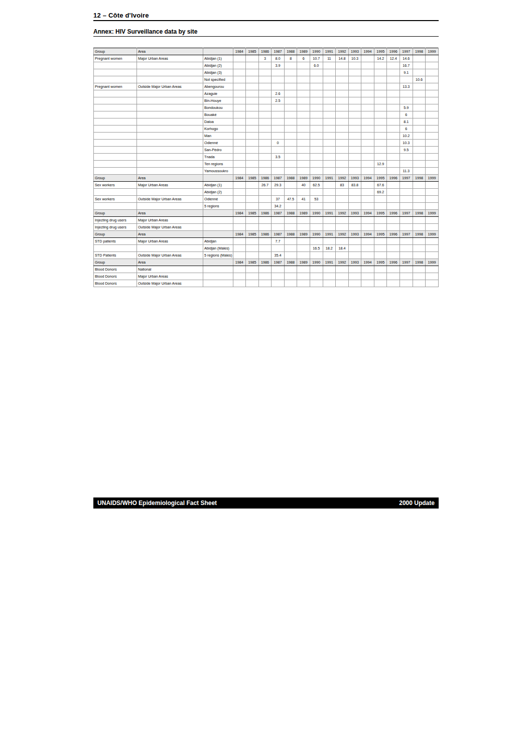12 – Côte d'Ivoire
Annex: HIV Surveillance data by site
| Group | Area | | 1984 | 1985 | 1986 | 1987 | 1988 | 1989 | 1990 | 1991 | 1992 | 1993 | 1994 | 1995 | 1996 | 1997 | 1998 | 1999 |
| Pregnant women | Major Urban Areas | Abidjan (1) | | | 3 | 8.0 | 8 | 6 | 10.7 | 11 | 14.8 | 10.3 | | 14.2 | 12.4 | 14.6 | | |
| | | Abidjan (2) | | | | 3.9 | | | 6.0 | | | | | | | 16.7 | | |
| | | Abidjan (3) | | | | | | | | | | | | | | 9.1 | | |
| | | Not specified | | | | | | | | | | | | | | | 10.6 | |
| Pregnant women | Outside Major Urban Areas | Abengourou | | | | | | | | | | | | | | 13.3 | | |
| | | Azaguie | | | | 2.6 | | | | | | | | | | | | |
| | | Bin-Houye | | | | 2.5 | | | | | | | | | | | | |
| | | Bondoukou | | | | | | | | | | | | | | 5.9 | | |
| | | Bouaké | | | | | | | | | | | | | | 6 | | |
| | | Daloa | | | | | | | | | | | | | | 8.1 | | |
| | | Korhogo | | | | | | | | | | | | | | 6 | | |
| | | Man | | | | | | | | | | | | | | 10.2 | | |
| | | Odienné | | | | 0 | | | | | | | | | | 10.3 | | |
| | | San-Pédro | | | | | | | | | | | | | | 9.5 | | |
| | | Tnada | | | | 3.5 | | | | | | | | | | | | |
| | | Ten regions | | | | | | | | | | | | 12.9 | | | | |
| | | Yamoussoukro | | | | | | | | | | | | | | 11.3 | | |
| Group | Area | | 1984 | 1985 | 1986 | 1987 | 1988 | 1989 | 1990 | 1991 | 1992 | 1993 | 1994 | 1995 | 1996 | 1997 | 1998 | 1999 |
| Sex workers | Major Urban Areas | Abidjan (1) | | | 26.7 | 29.3 | | 40 | 62.5 | | 83 | 83.8 | | 67.6 | | | | |
| | | Abidjan (2) | | | | | | | | | | | | 69.2 | | | | |
| Sex workers | Outside Major Urban Areas | Odienné | | | | 37 | 47.5 | 41 | 53 | | | | | | | | | |
| | | 5 regions | | | | 34.2 | | | | | | | | | | | | |
| Group | Area | | 1984 | 1985 | 1986 | 1987 | 1988 | 1989 | 1990 | 1991 | 1992 | 1993 | 1994 | 1995 | 1996 | 1997 | 1998 | 1999 |
| Injecting drug users | Major Urban Areas | | | | | | | | | | | | | | | | | |
| Injecting drug users | Outside Major Urban Areas | | | | | | | | | | | | | | | | | |
| Group | Area | | 1984 | 1985 | 1986 | 1987 | 1988 | 1989 | 1990 | 1991 | 1992 | 1993 | 1994 | 1995 | 1996 | 1997 | 1998 | 1999 |
| STD patients | Major Urban Areas | Abidjan | | | | 7.7 | | | | | | | | | | | | |
| | | Abidjan (Males) | | | | | | | 16.5 | 18.2 | 18.4 | | | | | | | |
| STD Patients | Outside Major Urban Areas | 5 regions (Males) | | | | 35.4 | | | | | | | | | | | | |
| Group | Area | | 1984 | 1985 | 1986 | 1987 | 1988 | 1989 | 1990 | 1991 | 1992 | 1993 | 1994 | 1995 | 1996 | 1997 | 1998 | 1999 |
| Blood Donors | National | | | | | | | | | | | | | | | | | |
| Blood Donors | Major Urban Areas | | | | | | | | | | | | | | | | | |
| Blood Donors | Outside Major Urban Areas | | | | | | | | | | | | | | | | | |
UNAIDS/WHO Epidemiological Fact Sheet 2000 Update